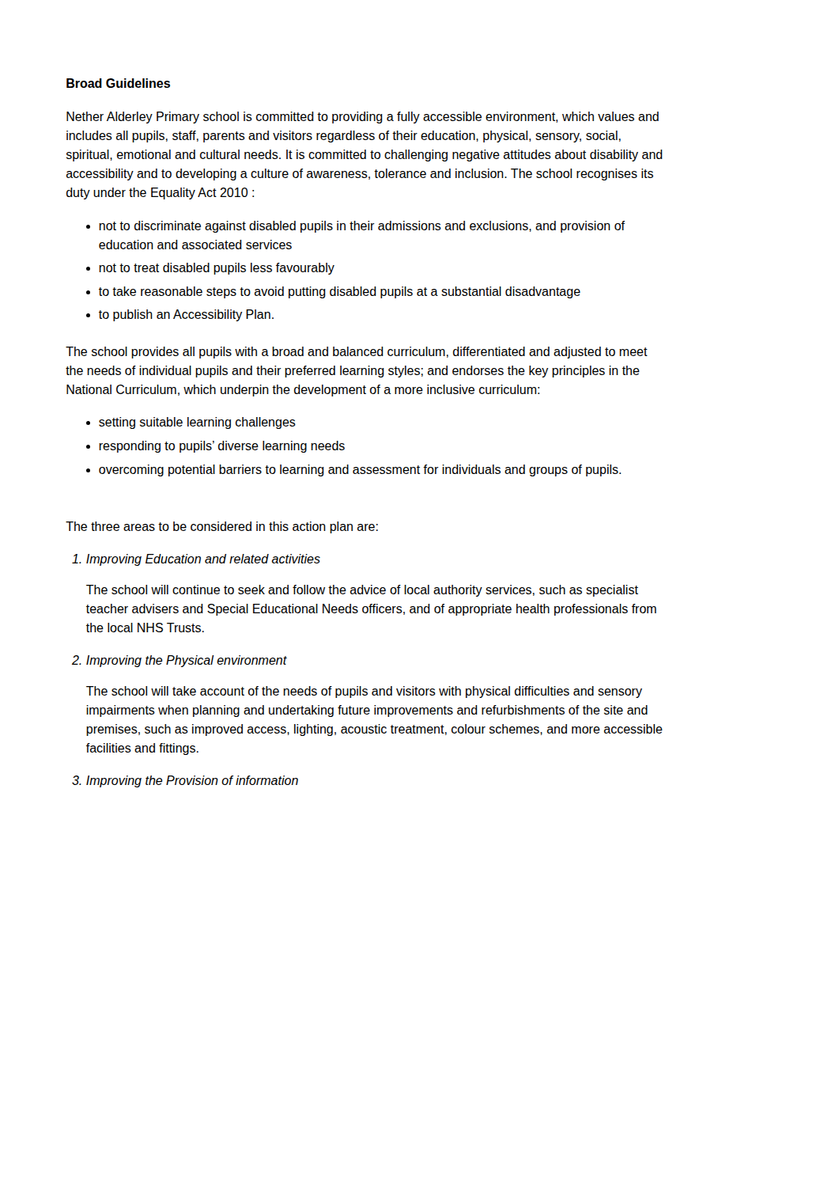Broad Guidelines
Nether Alderley Primary school is committed to providing a fully accessible environment, which values and includes all pupils, staff, parents and visitors regardless of their education, physical, sensory, social, spiritual, emotional and cultural needs. It is committed to challenging negative attitudes about disability and accessibility and to developing a culture of awareness, tolerance and inclusion. The school recognises its duty under the Equality Act 2010 :
not to discriminate against disabled pupils in their admissions and exclusions, and provision of education and associated services
not to treat disabled pupils less favourably
to take reasonable steps to avoid putting disabled pupils at a substantial disadvantage
to publish an Accessibility Plan.
The school provides all pupils with a broad and balanced curriculum, differentiated and adjusted to meet the needs of individual pupils and their preferred learning styles; and endorses the key principles in the National Curriculum, which underpin the development of a more inclusive curriculum:
setting suitable learning challenges
responding to pupils’ diverse learning needs
overcoming potential barriers to learning and assessment for individuals and groups of pupils.
The three areas to be considered in this action plan are:
Improving Education and related activities
The school will continue to seek and follow the advice of local authority services, such as specialist teacher advisers and Special Educational Needs officers, and of appropriate health professionals from the local NHS Trusts.
Improving the Physical environment
The school will take account of the needs of pupils and visitors with physical difficulties and sensory impairments when planning and undertaking future improvements and refurbishments of the site and premises, such as improved access, lighting, acoustic treatment, colour schemes, and more accessible facilities and fittings.
Improving the Provision of information